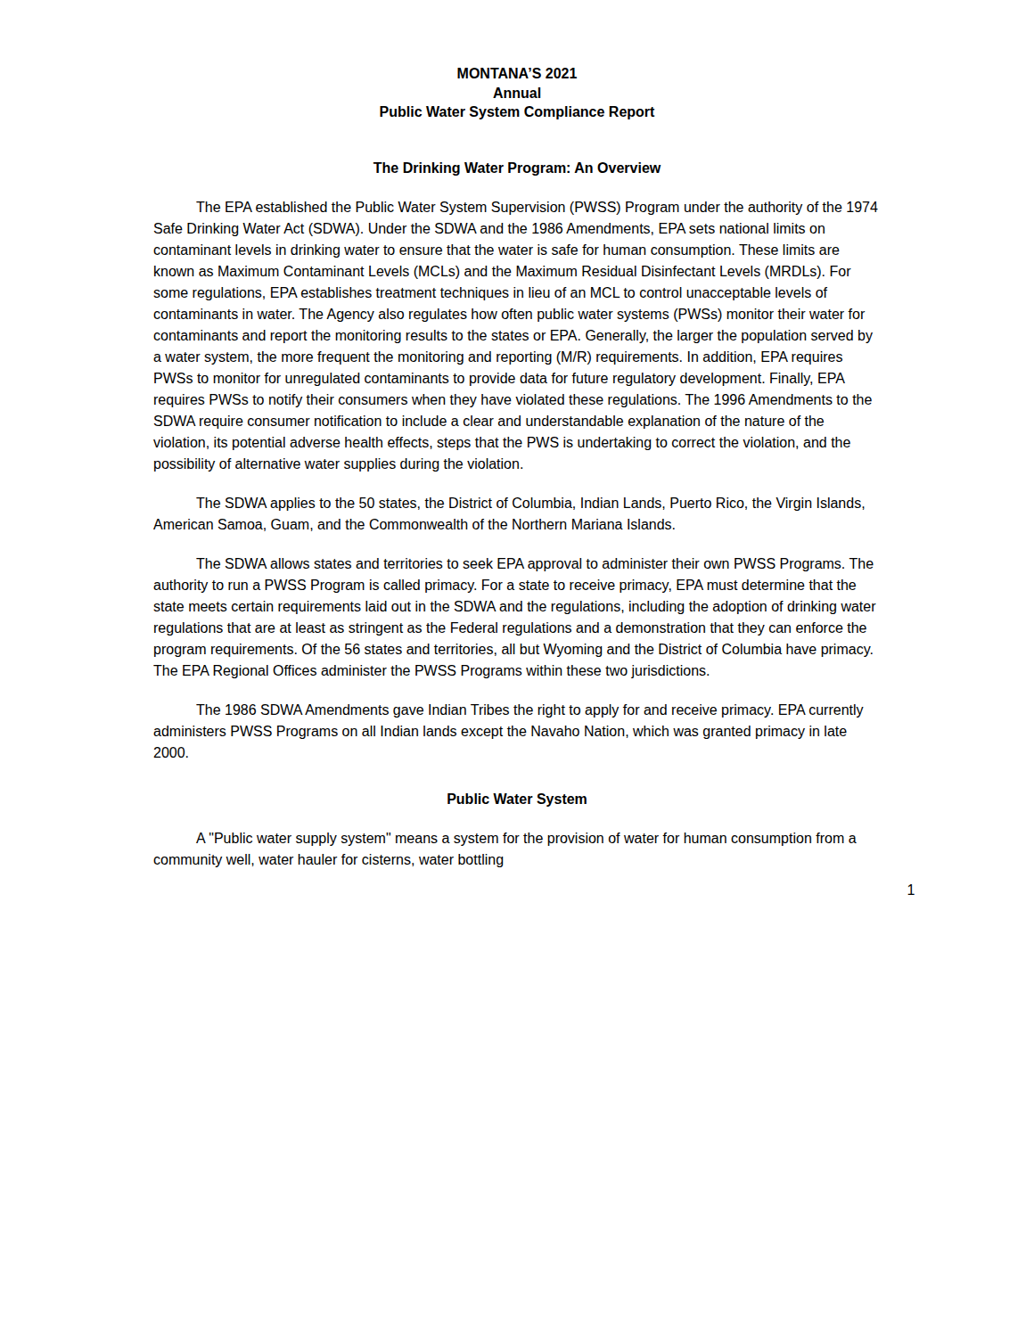MONTANA’S 2021
Annual
Public Water System Compliance Report
The Drinking Water Program: An Overview
The EPA established the Public Water System Supervision (PWSS) Program under the authority of the 1974 Safe Drinking Water Act (SDWA). Under the SDWA and the 1986 Amendments, EPA sets national limits on contaminant levels in drinking water to ensure that the water is safe for human consumption. These limits are known as Maximum Contaminant Levels (MCLs) and the Maximum Residual Disinfectant Levels (MRDLs). For some regulations, EPA establishes treatment techniques in lieu of an MCL to control unacceptable levels of contaminants in water. The Agency also regulates how often public water systems (PWSs) monitor their water for contaminants and report the monitoring results to the states or EPA. Generally, the larger the population served by a water system, the more frequent the monitoring and reporting (M/R) requirements. In addition, EPA requires PWSs to monitor for unregulated contaminants to provide data for future regulatory development. Finally, EPA requires PWSs to notify their consumers when they have violated these regulations. The 1996 Amendments to the SDWA require consumer notification to include a clear and understandable explanation of the nature of the violation, its potential adverse health effects, steps that the PWS is undertaking to correct the violation, and the possibility of alternative water supplies during the violation.
The SDWA applies to the 50 states, the District of Columbia, Indian Lands, Puerto Rico, the Virgin Islands, American Samoa, Guam, and the Commonwealth of the Northern Mariana Islands.
The SDWA allows states and territories to seek EPA approval to administer their own PWSS Programs. The authority to run a PWSS Program is called primacy. For a state to receive primacy, EPA must determine that the state meets certain requirements laid out in the SDWA and the regulations, including the adoption of drinking water regulations that are at least as stringent as the Federal regulations and a demonstration that they can enforce the program requirements. Of the 56 states and territories, all but Wyoming and the District of Columbia have primacy. The EPA Regional Offices administer the PWSS Programs within these two jurisdictions.
The 1986 SDWA Amendments gave Indian Tribes the right to apply for and receive primacy. EPA currently administers PWSS Programs on all Indian lands except the Navaho Nation, which was granted primacy in late 2000.
Public Water System
A "Public water supply system" means a system for the provision of water for human consumption from a community well, water hauler for cisterns, water bottling
1